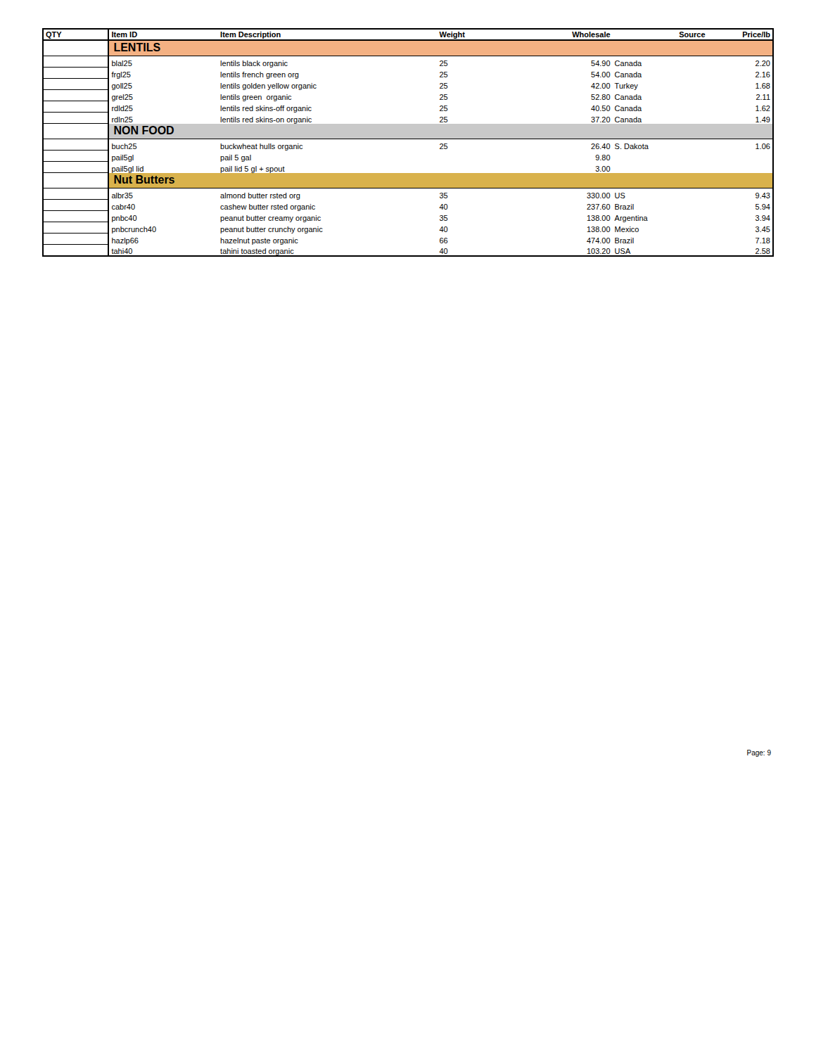| QTY | Item ID | Item Description | Weight | Wholesale | Source | Price/lb |
| --- | --- | --- | --- | --- | --- | --- |
| | LENTILS |
| | blal25 | lentils black organic | 25 | 54.90 | Canada | 2.20 |
| | frgl25 | lentils french green org | 25 | 54.00 | Canada | 2.16 |
| | goll25 | lentils golden yellow organic | 25 | 42.00 | Turkey | 1.68 |
| | grel25 | lentils green organic | 25 | 52.80 | Canada | 2.11 |
| | rdld25 | lentils red skins-off organic | 25 | 40.50 | Canada | 1.62 |
| | rdln25 | lentils red skins-on organic | 25 | 37.20 | Canada | 1.49 |
| | NON FOOD |
| | buch25 | buckwheat hulls organic | 25 | 26.40 | S. Dakota | 1.06 |
| | pail5gl | pail 5 gal | | 9.80 | | |
| | pail5gl lid | pail lid 5 gl + spout | | 3.00 | | |
| | Nut Butters |
| | albr35 | almond butter rsted org | 35 | 330.00 | US | 9.43 |
| | cabr40 | cashew butter rsted organic | 40 | 237.60 | Brazil | 5.94 |
| | pnbc40 | peanut butter creamy organic | 35 | 138.00 | Argentina | 3.94 |
| | pnbcrunch40 | peanut butter crunchy organic | 40 | 138.00 | Mexico | 3.45 |
| | hazlp66 | hazelnut paste organic | 66 | 474.00 | Brazil | 7.18 |
| | tahi40 | tahini toasted organic | 40 | 103.20 | USA | 2.58 |
Page: 9